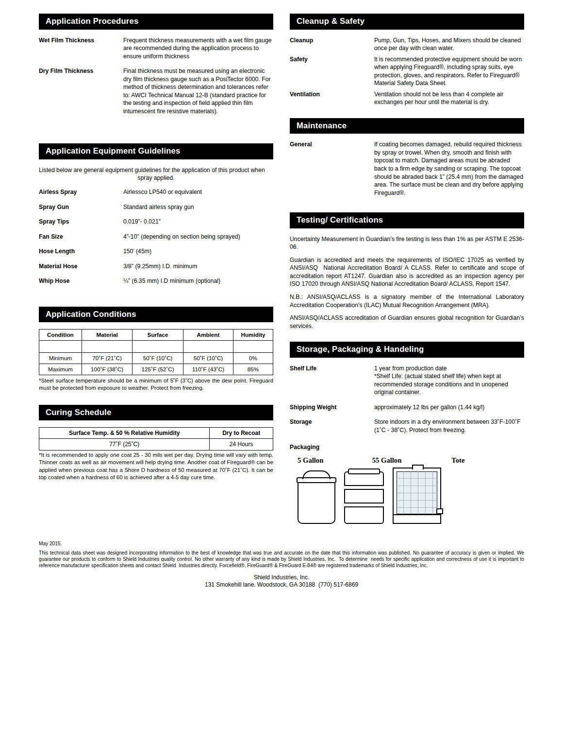Application Procedures
| Wet Film Thickness | Frequent thickness measurements with a wet film gauge are recommended during the application process to ensure uniform thickness |
| Dry Film Thickness | Final thickness must be measured using an electronic dry film thickness gauge such as a PosiTector 6000. For method of thickness determination and tolerances refer to: AWCI Technical Manual 12-B (standard practice for the testing and inspection of field applied thin film intumescent fire resistive materials). |
Application Equipment Guidelines
Listed below are general equipment guidelines for the application of this product when spray applied.
| Airless Spray | Airlessco LP540 or equivalent |
| Spray Gun | Standard airless spray gun |
| Spray Tips | 0.019”- 0.021” |
| Fan Size | 4”-10” (depending on section being sprayed) |
| Hose Length | 150’ (45m) |
| Material Hose | 3/8” (9.25mm) I.D. minimum |
| Whip Hose | ¼” (6.35 mm) I.D minimum (optional) |
Application Conditions
| Condition | Material | Surface | Ambient | Humidity |
| --- | --- | --- | --- | --- |
| Minimum | 70˚F (21˚C) | 50˚F (10˚C) | 50˚F (10˚C) | 0% |
| Maximum | 100˚F (38˚C) | 125˚F (52˚C) | 110˚F (43˚C) | 85% |
*Steel surface temperature should be a minimum of 5˚F (3˚C) above the dew point. Fireguard must be protected from exposure to weather. Protect from freezing.
Curing Schedule
| Surface Temp. & 50 % Relative Humidity | Dry to Recoat |
| --- | --- |
| 77˚F (25˚C) | 24 Hours |
*It is recommended to apply one coat 25 - 30 mils wet per day. Drying time will vary with temp. Thinner coats as well as air movement will help drying time. Another coat of Fireguard® can be applied when previous coat has a Shore D hardness of 50 measured at 70˚F (21˚C). It can be top coated when a hardness of 60 is achieved after a 4-5 day cure time.
Cleanup & Safety
| Cleanup | Pump, Gun, Tips, Hoses, and Mixers should be cleaned once per day with clean water. |
| Safety | It is recommended protective equipment should be worn when applying Fireguard®, including spray suits, eye protection, gloves, and respirators. Refer to Fireguard® Material Safety Data Sheet. |
| Ventilation | Ventilation should not be less than 4 complete air exchanges per hour until the material is dry. |
Maintenance
| General | If coating becomes damaged, rebuild required thickness by spray or trowel. When dry, smooth and finish with topcoat to match. Damaged areas must be abraded back to a firm edge by sanding or scraping. The topcoat should be abraded back 1” (25.4 mm) from the damaged area. The surface must be clean and dry before applying Fireguard®. |
Testing/ Certifications
Uncertainty Measurement in Guardian’s fire testing is less than 1% as per ASTM E 2536-06.
Guardian is accredited and meets the requirements of ISO/IEC 17025 as verified by ANSI/ASQ National Accreditation Board/ A CLASS. Refer to certificate and scope of accreditation report AT1247. Guardian also is accredited as an inspection agency per ISO 17020 through ANSI/ASQ National Accreditation Board/ ACLASS, Report 1547.
N.B.: ANSI/ASQ/ACLASS is a signatory member of the International Laboratory Accreditation Cooperation’s (ILAC) Mutual Recognition Arrangement (MRA).
ANSI/ASQ/ACLASS accreditation of Guardian ensures global recognition for Guardian’s services.
Storage, Packaging & Handeling
| Shelf Life | 1 year from production date *Shelf Life: (actual stated shelf life) when kept at recommended storage conditions and in unopened original container. |
| Shipping Weight | approximately 12 lbs per gallon (1.44 kg/l) |
| Storage | Store indoors in a dry environment between 33˚F-100˚F (1˚C - 38˚C). Protect from freezing. |
Packaging
5 Gallon 55 Gallon Tote
May 2015.
This technical data sheet was designed incorporating information to the best of knowledge that was true and accurate on the date that this information was published. No guarantee of accuracy is given or implied. We guarantee our products to conform to Shield Industries quality control. No other warranty of any kind is made by Shield Industries, Inc. To determine needs for specific application and correctness of use it is important to reference manufacturer specification sheets and contact Shield Industries directly. Forcefield®, FireGuard® & FireGuard E-84® are registered trademarks of Shield Industries, Inc.
Shield Industries, Inc.
131 Smokehill lane. Woodstock, GA 30188 (770) 517-6869